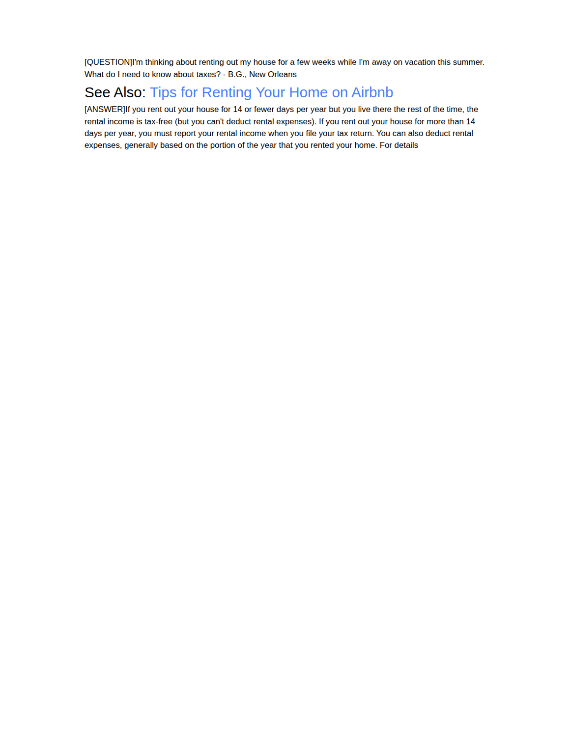[QUESTION]I'm thinking about renting out my house for a few weeks while I'm away on vacation this summer. What do I need to know about taxes? - B.G., New Orleans
See Also: Tips for Renting Your Home on Airbnb
[ANSWER]If you rent out your house for 14 or fewer days per year but you live there the rest of the time, the rental income is tax-free (but you can't deduct rental expenses). If you rent out your house for more than 14 days per year, you must report your rental income when you file your tax return. You can also deduct rental expenses, generally based on the portion of the year that you rented your home. For details